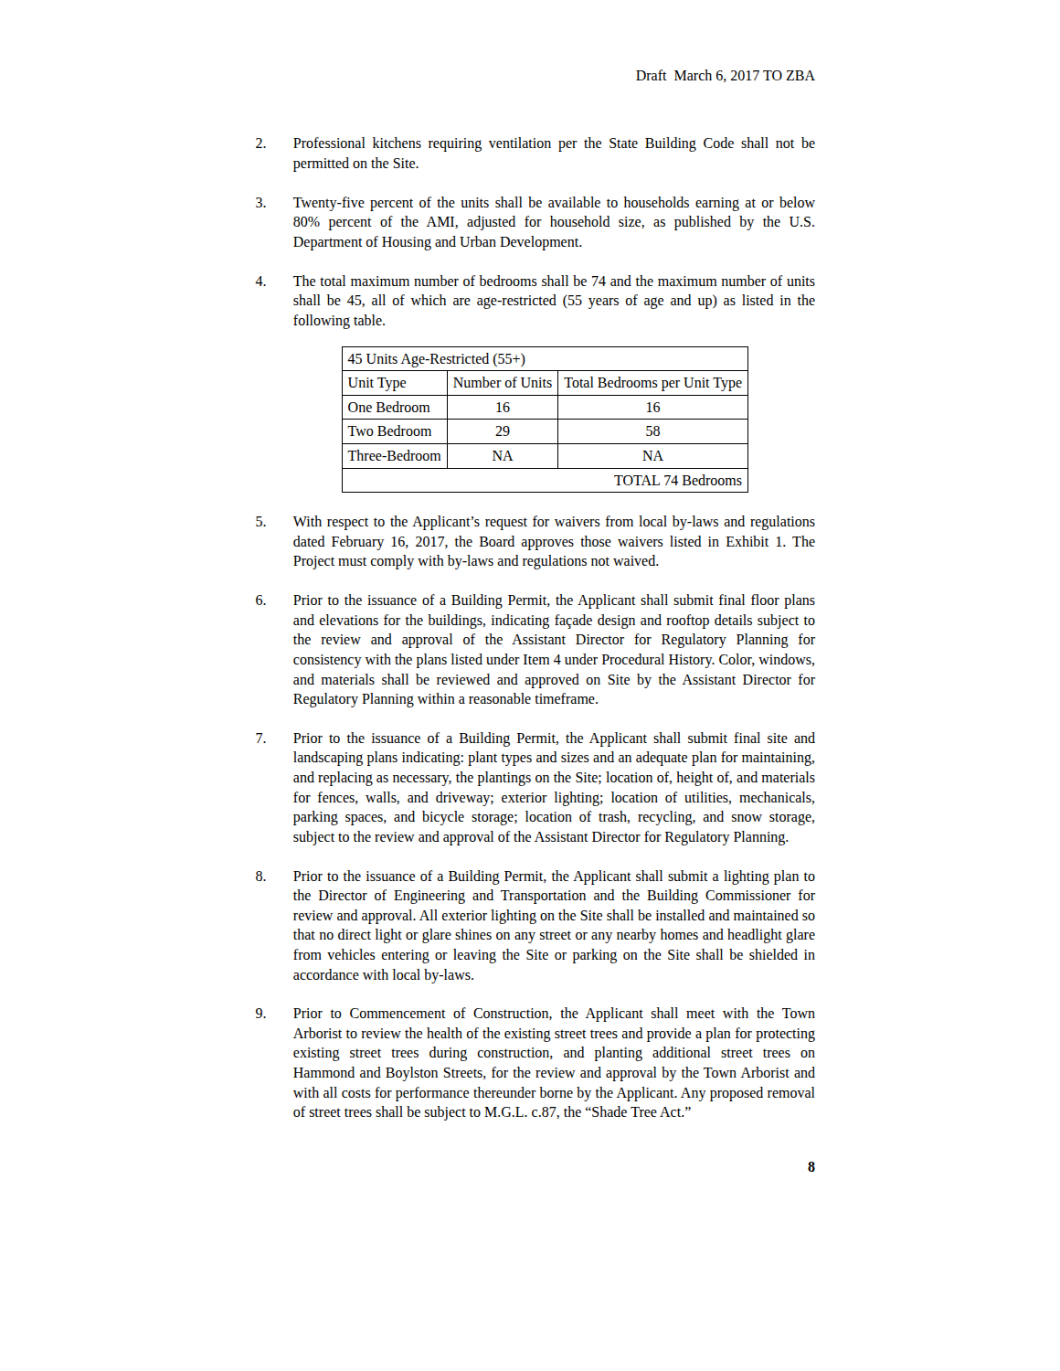Draft March 6, 2017 TO ZBA
2. Professional kitchens requiring ventilation per the State Building Code shall not be permitted on the Site.
3. Twenty-five percent of the units shall be available to households earning at or below 80% percent of the AMI, adjusted for household size, as published by the U.S. Department of Housing and Urban Development.
4. The total maximum number of bedrooms shall be 74 and the maximum number of units shall be 45, all of which are age-restricted (55 years of age and up) as listed in the following table.
| 45 Units Age-Restricted (55+) |
| Unit Type | Number of Units | Total Bedrooms per Unit Type |
| One Bedroom | 16 | 16 |
| Two Bedroom | 29 | 58 |
| Three-Bedroom | NA | NA |
| TOTAL 74 Bedrooms |
5. With respect to the Applicant’s request for waivers from local by-laws and regulations dated February 16, 2017, the Board approves those waivers listed in Exhibit 1. The Project must comply with by-laws and regulations not waived.
6. Prior to the issuance of a Building Permit, the Applicant shall submit final floor plans and elevations for the buildings, indicating façade design and rooftop details subject to the review and approval of the Assistant Director for Regulatory Planning for consistency with the plans listed under Item 4 under Procedural History. Color, windows, and materials shall be reviewed and approved on Site by the Assistant Director for Regulatory Planning within a reasonable timeframe.
7. Prior to the issuance of a Building Permit, the Applicant shall submit final site and landscaping plans indicating: plant types and sizes and an adequate plan for maintaining, and replacing as necessary, the plantings on the Site; location of, height of, and materials for fences, walls, and driveway; exterior lighting; location of utilities, mechanicals, parking spaces, and bicycle storage; location of trash, recycling, and snow storage, subject to the review and approval of the Assistant Director for Regulatory Planning.
8. Prior to the issuance of a Building Permit, the Applicant shall submit a lighting plan to the Director of Engineering and Transportation and the Building Commissioner for review and approval. All exterior lighting on the Site shall be installed and maintained so that no direct light or glare shines on any street or any nearby homes and headlight glare from vehicles entering or leaving the Site or parking on the Site shall be shielded in accordance with local by-laws.
9. Prior to Commencement of Construction, the Applicant shall meet with the Town Arborist to review the health of the existing street trees and provide a plan for protecting existing street trees during construction, and planting additional street trees on Hammond and Boylston Streets, for the review and approval by the Town Arborist and with all costs for performance thereunder borne by the Applicant. Any proposed removal of street trees shall be subject to M.G.L. c.87, the “Shade Tree Act.”
8